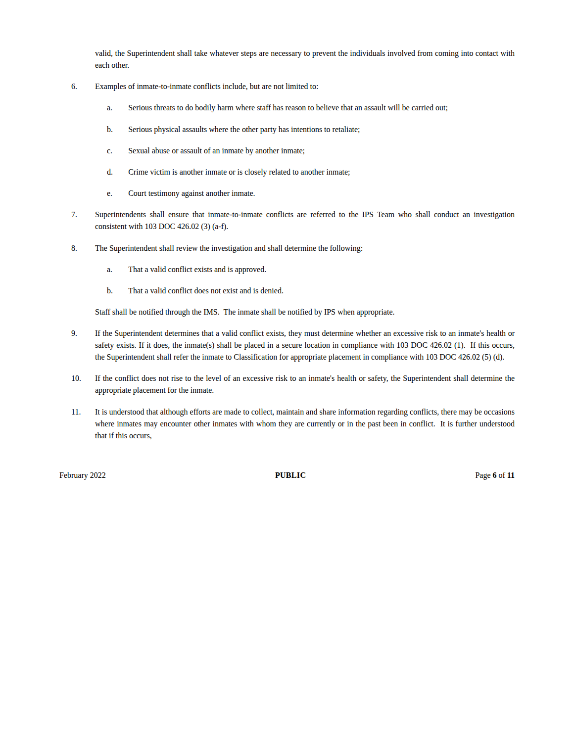valid, the Superintendent shall take whatever steps are necessary to prevent the individuals involved from coming into contact with each other.
6. Examples of inmate-to-inmate conflicts include, but are not limited to:
a. Serious threats to do bodily harm where staff has reason to believe that an assault will be carried out;
b. Serious physical assaults where the other party has intentions to retaliate;
c. Sexual abuse or assault of an inmate by another inmate;
d. Crime victim is another inmate or is closely related to another inmate;
e. Court testimony against another inmate.
7. Superintendents shall ensure that inmate-to-inmate conflicts are referred to the IPS Team who shall conduct an investigation consistent with 103 DOC 426.02 (3) (a-f).
8. The Superintendent shall review the investigation and shall determine the following:
a. That a valid conflict exists and is approved.
b. That a valid conflict does not exist and is denied.
Staff shall be notified through the IMS. The inmate shall be notified by IPS when appropriate.
9. If the Superintendent determines that a valid conflict exists, they must determine whether an excessive risk to an inmate's health or safety exists. If it does, the inmate(s) shall be placed in a secure location in compliance with 103 DOC 426.02 (1). If this occurs, the Superintendent shall refer the inmate to Classification for appropriate placement in compliance with 103 DOC 426.02 (5) (d).
10. If the conflict does not rise to the level of an excessive risk to an inmate's health or safety, the Superintendent shall determine the appropriate placement for the inmate.
11. It is understood that although efforts are made to collect, maintain and share information regarding conflicts, there may be occasions where inmates may encounter other inmates with whom they are currently or in the past been in conflict. It is further understood that if this occurs,
February 2022
PUBLIC
Page 6 of 11